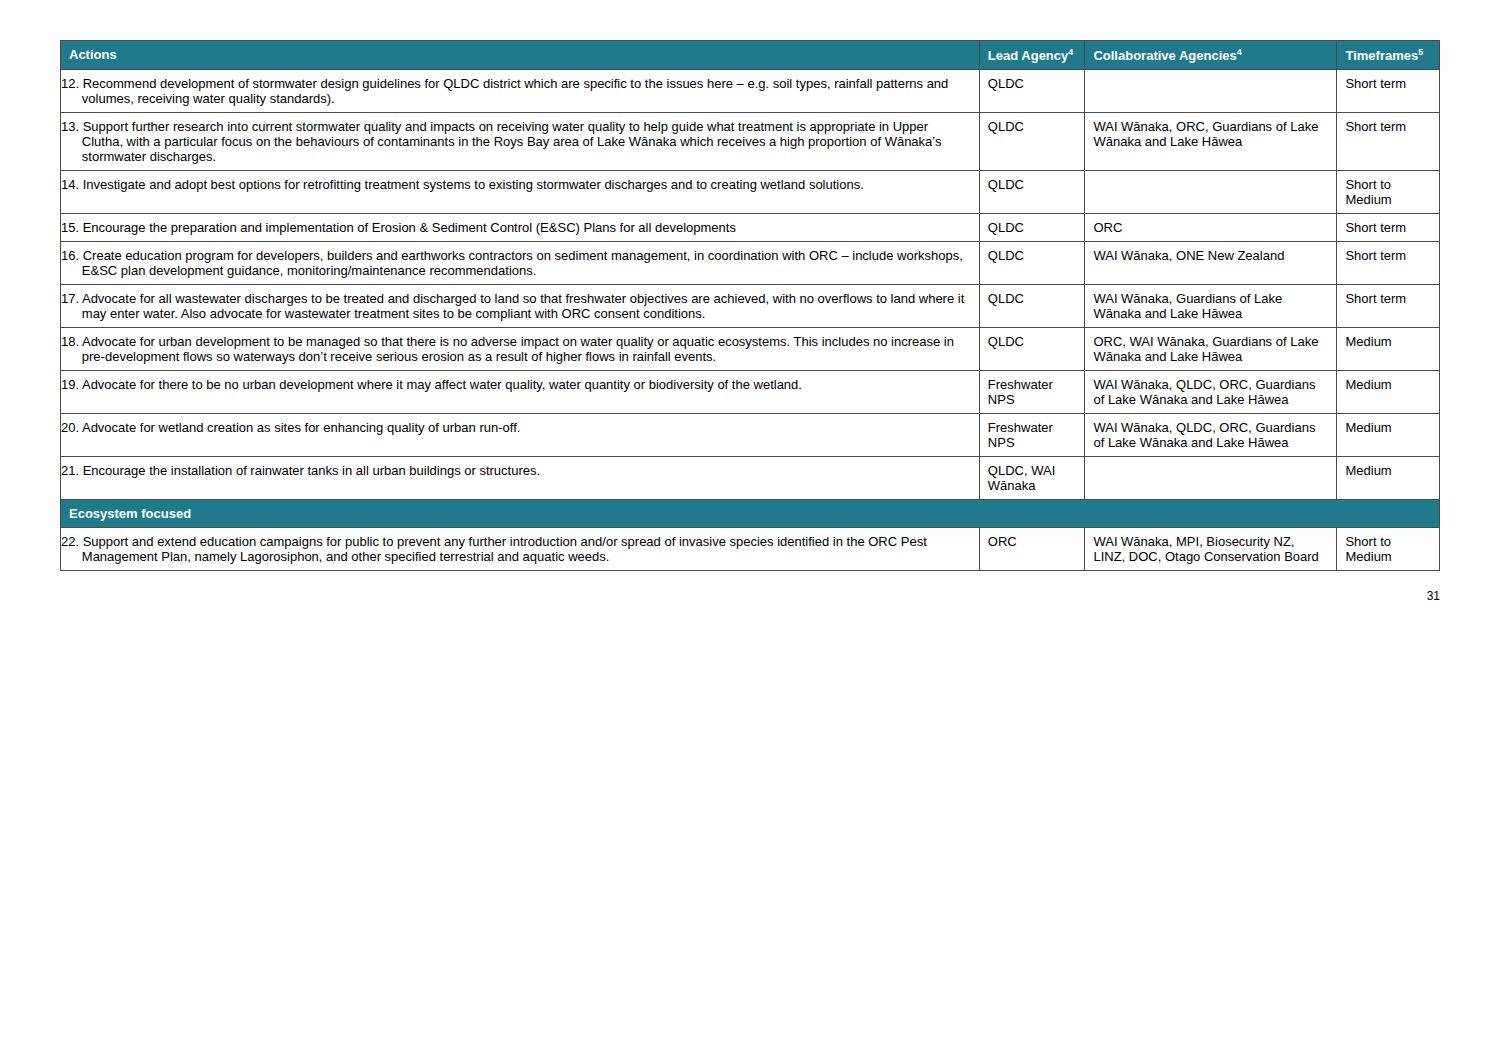| Actions | Lead Agency 4 | Collaborative Agencies 4 | Timeframes 5 |
| --- | --- | --- | --- |
| 12. Recommend development of stormwater design guidelines for QLDC district which are specific to the issues here – e.g. soil types, rainfall patterns and volumes, receiving water quality standards). | QLDC | | Short term |
| 13. Support further research into current stormwater quality and impacts on receiving water quality to help guide what treatment is appropriate in Upper Clutha, with a particular focus on the behaviours of contaminants in the Roys Bay area of Lake Wānaka which receives a high proportion of Wānaka’s stormwater discharges. | QLDC | WAI Wānaka, ORC, Guardians of Lake Wānaka and Lake Hāwea | Short term |
| 14. Investigate and adopt best options for retrofitting treatment systems to existing stormwater discharges and to creating wetland solutions. | QLDC | | Short to Medium |
| 15. Encourage the preparation and implementation of Erosion & Sediment Control (E&SC) Plans for all developments | QLDC | ORC | Short term |
| 16. Create education program for developers, builders and earthworks contractors on sediment management, in coordination with ORC – include workshops, E&SC plan development guidance, monitoring/maintenance recommendations. | QLDC | WAI Wānaka, ONE New Zealand | Short term |
| 17. Advocate for all wastewater discharges to be treated and discharged to land so that freshwater objectives are achieved, with no overflows to land where it may enter water. Also advocate for wastewater treatment sites to be compliant with ORC consent conditions. | QLDC | WAI Wānaka, Guardians of Lake Wānaka and Lake Hāwea | Short term |
| 18. Advocate for urban development to be managed so that there is no adverse impact on water quality or aquatic ecosystems. This includes no increase in pre-development flows so waterways don’t receive serious erosion as a result of higher flows in rainfall events. | QLDC | ORC, WAI Wānaka, Guardians of Lake Wānaka and Lake Hāwea | Medium |
| 19. Advocate for there to be no urban development where it may affect water quality, water quantity or biodiversity of the wetland. | Freshwater NPS | WAI Wānaka, QLDC, ORC, Guardians of Lake Wānaka and Lake Hāwea | Medium |
| 20. Advocate for wetland creation as sites for enhancing quality of urban run-off. | Freshwater NPS | WAI Wānaka, QLDC, ORC, Guardians of Lake Wānaka and Lake Hāwea | Medium |
| 21. Encourage the installation of rainwater tanks in all urban buildings or structures. | QLDC, WAI Wānaka | | Medium |
| Ecosystem focused |
| 22. Support and extend education campaigns for public to prevent any further introduction and/or spread of invasive species identified in the ORC Pest Management Plan, namely Lagorosiphon, and other specified terrestrial and aquatic weeds. | ORC | WAI Wānaka, MPI, Biosecurity NZ, LINZ, DOC, Otago Conservation Board | Short to Medium |
31